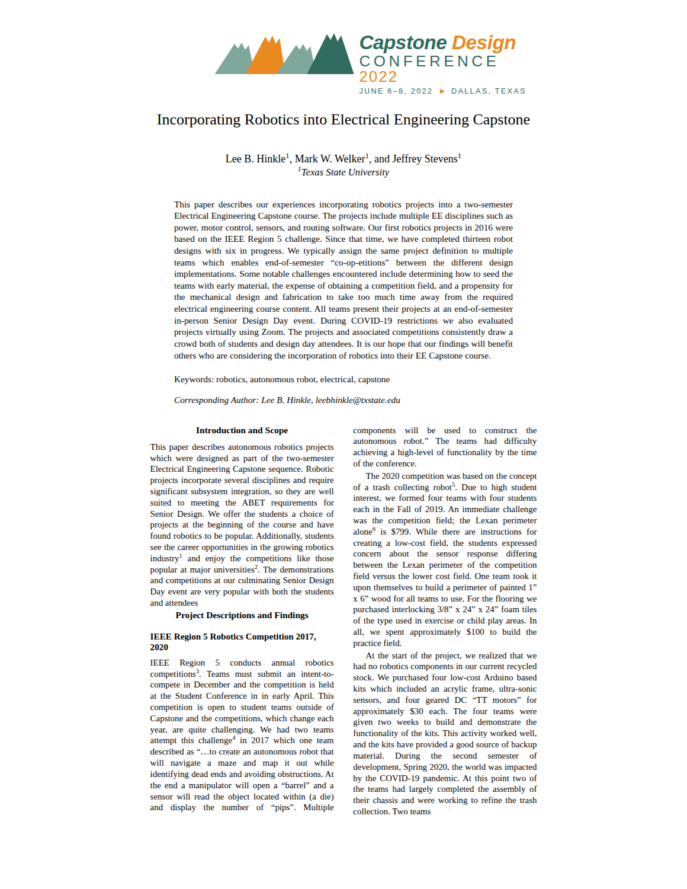Capstone Design
CONFERENCE 2022
JUNE 6–8, 2022 ▶ DALLAS, TEXAS
Incorporating Robotics into Electrical Engineering Capstone
Lee B. Hinkle1, Mark W. Welker1, and Jeffrey Stevens1
1Texas State University
This paper describes our experiences incorporating robotics projects into a two-semester Electrical Engineering Capstone course. The projects include multiple EE disciplines such as power, motor control, sensors, and routing software. Our first robotics projects in 2016 were based on the IEEE Region 5 challenge. Since that time, we have completed thirteen robot designs with six in progress. We typically assign the same project definition to multiple teams which enables end-of-semester “co-op-etitions” between the different design implementations. Some notable challenges encountered include determining how to seed the teams with early material, the expense of obtaining a competition field, and a propensity for the mechanical design and fabrication to take too much time away from the required electrical engineering course content. All teams present their projects at an end-of-semester in-person Senior Design Day event. During COVID-19 restrictions we also evaluated projects virtually using Zoom. The projects and associated competitions consistently draw a crowd both of students and design day attendees. It is our hope that our findings will benefit others who are considering the incorporation of robotics into their EE Capstone course.
Keywords: robotics, autonomous robot, electrical, capstone
Corresponding Author: Lee B. Hinkle, leebhinkle@txstate.edu
Introduction and Scope
This paper describes autonomous robotics projects which were designed as part of the two-semester Electrical Engineering Capstone sequence. Robotic projects incorporate several disciplines and require significant subsystem integration, so they are well suited to meeting the ABET requirements for Senior Design. We offer the students a choice of projects at the beginning of the course and have found robotics to be popular. Additionally, students see the career opportunities in the growing robotics industry1 and enjoy the competitions like those popular at major universities2. The demonstrations and competitions at our culminating Senior Design Day event are very popular with both the students and attendees
Project Descriptions and Findings
IEEE Region 5 Robotics Competition 2017, 2020
IEEE Region 5 conducts annual robotics competitions3. Teams must submit an intent-to-compete in December and the competition is held at the Student Conference in in early April. This competition is open to student teams outside of Capstone and the competitions, which change each year, are quite challenging. We had two teams attempt this challenge4 in 2017 which one team described as “…to create an autonomous robot that will navigate a maze and map it out while identifying dead ends and avoiding obstructions. At the end a manipulator will open a “barrel” and a sensor will read the object located within (a die) and display the number of “pips”. Multiple components will be used to construct the autonomous robot.” The teams had difficulty achieving a high-level of functionality by the time of the conference.
The 2020 competition was based on the concept of a trash collecting robot5. Due to high student interest, we formed four teams with four students each in the Fall of 2019. An immediate challenge was the competition field; the Lexan perimeter alone6 is $799. While there are instructions for creating a low-cost field, the students expressed concern about the sensor response differing between the Lexan perimeter of the competition field versus the lower cost field. One team took it upon themselves to build a perimeter of painted 1” x 6” wood for all teams to use. For the flooring we purchased interlocking 3/8” x 24” x 24” foam tiles of the type used in exercise or child play areas. In all, we spent approximately $100 to build the practice field.
At the start of the project, we realized that we had no robotics components in our current recycled stock. We purchased four low-cost Arduino based kits which included an acrylic frame, ultra-sonic sensors, and four geared DC “TT motors” for approximately $30 each. The four teams were given two weeks to build and demonstrate the functionality of the kits. This activity worked well, and the kits have provided a good source of backup material. During the second semester of development, Spring 2020, the world was impacted by the COVID-19 pandemic. At this point two of the teams had largely completed the assembly of their chassis and were working to refine the trash collection. Two teams